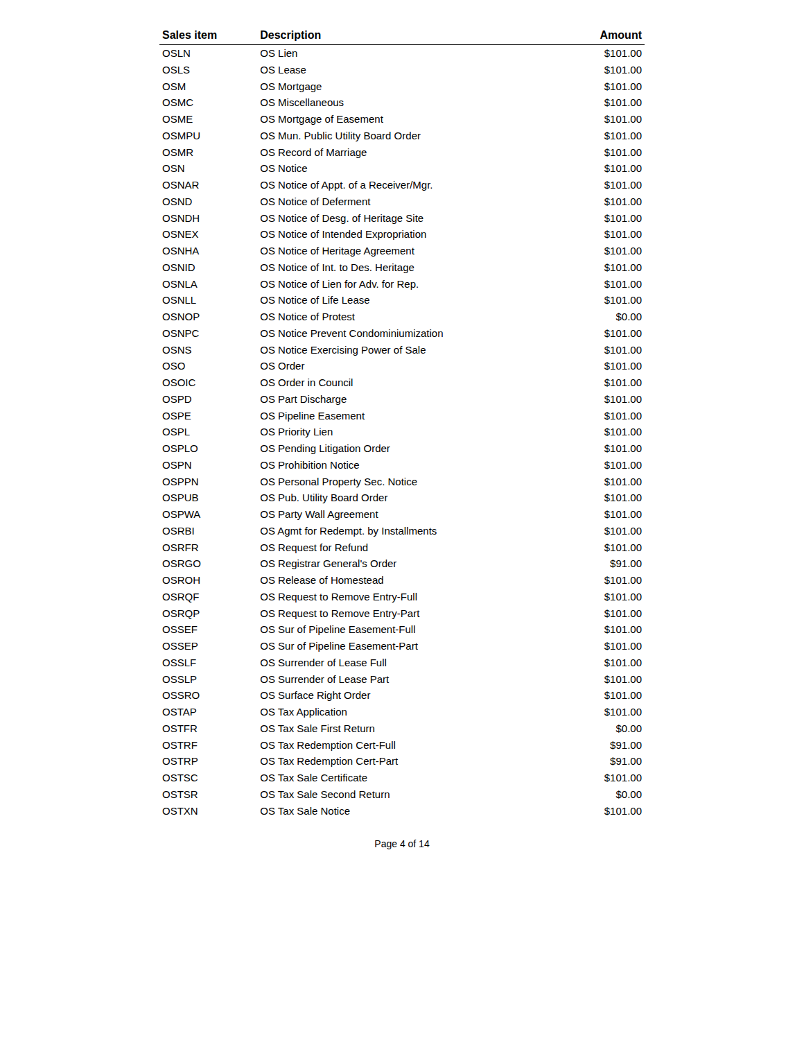| Sales item | Description | Amount |
| --- | --- | --- |
| OSLN | OS Lien | $101.00 |
| OSLS | OS Lease | $101.00 |
| OSM | OS Mortgage | $101.00 |
| OSMC | OS Miscellaneous | $101.00 |
| OSME | OS Mortgage of Easement | $101.00 |
| OSMPU | OS Mun. Public Utility Board Order | $101.00 |
| OSMR | OS Record of Marriage | $101.00 |
| OSN | OS Notice | $101.00 |
| OSNAR | OS Notice of Appt. of a Receiver/Mgr. | $101.00 |
| OSND | OS Notice of Deferment | $101.00 |
| OSNDH | OS Notice of Desg. of Heritage Site | $101.00 |
| OSNEX | OS Notice of Intended Expropriation | $101.00 |
| OSNHA | OS Notice of Heritage Agreement | $101.00 |
| OSNID | OS Notice of Int. to Des. Heritage | $101.00 |
| OSNLA | OS Notice of Lien for Adv. for Rep. | $101.00 |
| OSNLL | OS Notice of Life Lease | $101.00 |
| OSNOP | OS Notice of Protest | $0.00 |
| OSNPC | OS Notice Prevent Condominiumization | $101.00 |
| OSNS | OS Notice Exercising Power of Sale | $101.00 |
| OSO | OS Order | $101.00 |
| OSOIC | OS Order in Council | $101.00 |
| OSPD | OS Part Discharge | $101.00 |
| OSPE | OS Pipeline Easement | $101.00 |
| OSPL | OS Priority Lien | $101.00 |
| OSPLO | OS Pending Litigation Order | $101.00 |
| OSPN | OS Prohibition Notice | $101.00 |
| OSPPN | OS Personal Property Sec. Notice | $101.00 |
| OSPUB | OS Pub. Utility Board Order | $101.00 |
| OSPWA | OS Party Wall Agreement | $101.00 |
| OSRBI | OS Agmt for Redempt. by Installments | $101.00 |
| OSRFR | OS Request for Refund | $101.00 |
| OSRGO | OS Registrar General's Order | $91.00 |
| OSROH | OS Release of Homestead | $101.00 |
| OSRQF | OS Request to Remove Entry-Full | $101.00 |
| OSRQP | OS Request to Remove Entry-Part | $101.00 |
| OSSEF | OS Sur of Pipeline Easement-Full | $101.00 |
| OSSEP | OS Sur of Pipeline Easement-Part | $101.00 |
| OSSLF | OS Surrender of Lease Full | $101.00 |
| OSSLP | OS Surrender of Lease Part | $101.00 |
| OSSRO | OS Surface Right Order | $101.00 |
| OSTAP | OS Tax Application | $101.00 |
| OSTFR | OS Tax Sale First Return | $0.00 |
| OSTRF | OS Tax Redemption Cert-Full | $91.00 |
| OSTRP | OS Tax Redemption Cert-Part | $91.00 |
| OSTSC | OS Tax Sale Certificate | $101.00 |
| OSTSR | OS Tax Sale Second Return | $0.00 |
| OSTXN | OS Tax Sale Notice | $101.00 |
Page 4 of 14